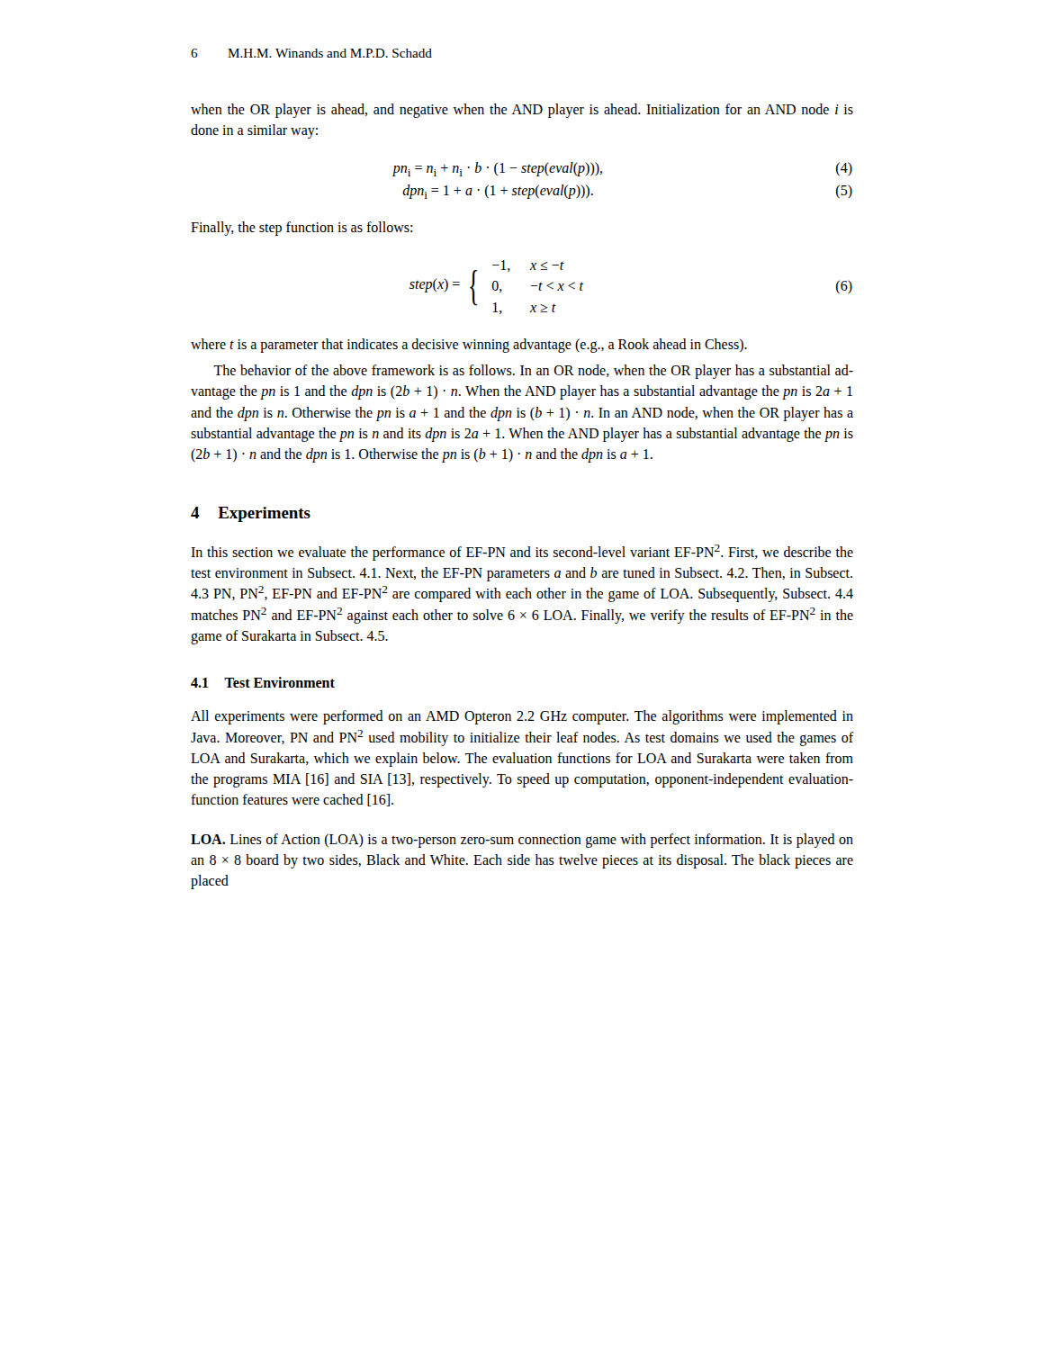6 M.H.M. Winands and M.P.D. Schadd
when the OR player is ahead, and negative when the AND player is ahead. Initialization for an AND node i is done in a similar way:
| pn i = n i + n i · b · (1 − step ( eval ( p ))), | (4) |
| dpn i = 1 + a · (1 + step ( eval ( p ))). | (5) |
Finally, the step function is as follows:
| step ( x ) = { / −1, / x ≤ − t / / 0, / − t < x < t / / 1, / x ≥ t / | (6) |
where t is a parameter that indicates a decisive winning advantage (e.g., a Rook ahead in Chess).
The behavior of the above framework is as follows. In an OR node, when the OR player has a substantial advantage the pn is 1 and the dpn is (2b + 1) · n. When the AND player has a substantial advantage the pn is 2a + 1 and the dpn is n. Otherwise the pn is a + 1 and the dpn is (b + 1) · n. In an AND node, when the OR player has a substantial advantage the pn is n and its dpn is 2a + 1. When the AND player has a substantial advantage the pn is (2b + 1) · n and the dpn is 1. Otherwise the pn is (b + 1) · n and the dpn is a + 1.
4 Experiments
In this section we evaluate the performance of EF-PN and its second-level variant EF-PN2. First, we describe the test environment in Subsect. 4.1. Next, the EF-PN parameters a and b are tuned in Subsect. 4.2. Then, in Subsect. 4.3 PN, PN2, EF-PN and EF-PN2 are compared with each other in the game of LOA. Subsequently, Subsect. 4.4 matches PN2 and EF-PN2 against each other to solve 6 × 6 LOA. Finally, we verify the results of EF-PN2 in the game of Surakarta in Subsect. 4.5.
4.1 Test Environment
All experiments were performed on an AMD Opteron 2.2 GHz computer. The algorithms were implemented in Java. Moreover, PN and PN2 used mobility to initialize their leaf nodes. As test domains we used the games of LOA and Surakarta, which we explain below. The evaluation functions for LOA and Surakarta were taken from the programs MIA [16] and SIA [13], respectively. To speed up computation, opponent-independent evaluation-function features were cached [16].
LOA. Lines of Action (LOA) is a two-person zero-sum connection game with perfect information. It is played on an 8 × 8 board by two sides, Black and White. Each side has twelve pieces at its disposal. The black pieces are placed